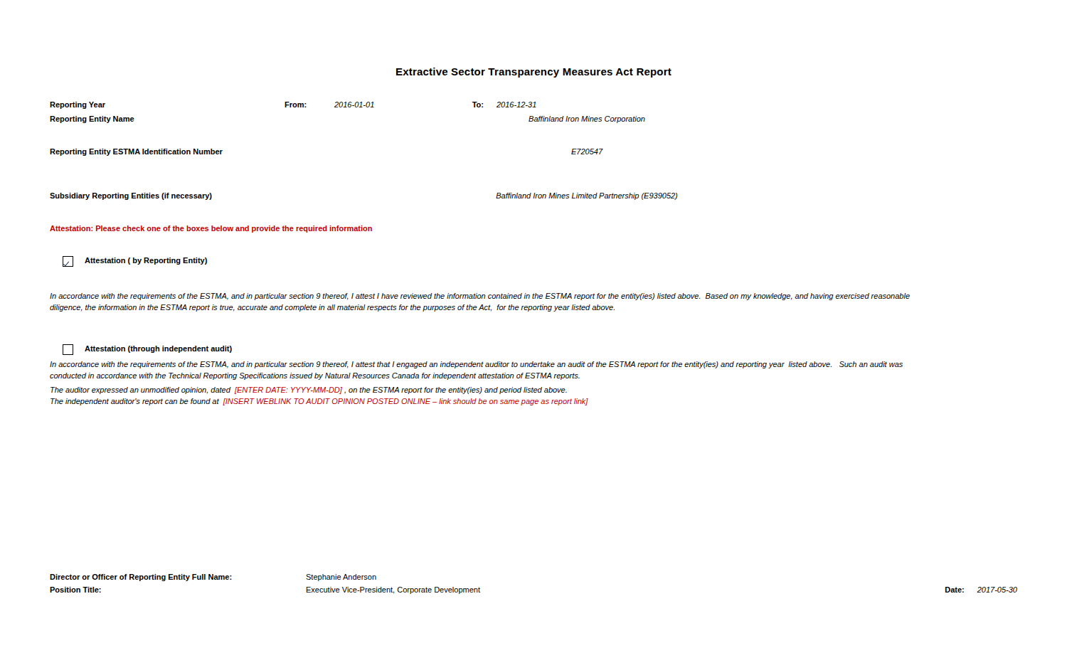Extractive Sector Transparency Measures Act Report
Reporting Year
From:
2016-01-01
To:
2016-12-31
Reporting Entity Name
Baffinland Iron Mines Corporation
Reporting Entity ESTMA Identification Number
E720547
Subsidiary Reporting Entities (if necessary)
Baffinland Iron Mines Limited Partnership (E939052)
Attestation: Please check one of the boxes below and provide the required information
Attestation ( by Reporting Entity)
In accordance with the requirements of the ESTMA, and in particular section 9 thereof, I attest I have reviewed the information contained in the ESTMA report for the entity(ies) listed above. Based on my knowledge, and having exercised reasonable diligence, the information in the ESTMA report is true, accurate and complete in all material respects for the purposes of the Act, for the reporting year listed above.
Attestation (through independent audit)
In accordance with the requirements of the ESTMA, and in particular section 9 thereof, I attest that I engaged an independent auditor to undertake an audit of the ESTMA report for the entity(ies) and reporting year listed above. Such an audit was conducted in accordance with the Technical Reporting Specifications issued by Natural Resources Canada for independent attestation of ESTMA reports.
The auditor expressed an unmodified opinion, dated [ENTER DATE: YYYY-MM-DD] , on the ESTMA report for the entity(ies) and period listed above.
The independent auditor's report can be found at [INSERT WEBLINK TO AUDIT OPINION POSTED ONLINE – link should be on same page as report link]
Director or Officer of Reporting Entity Full Name:
Position Title:
Stephanie Anderson
Executive Vice-President, Corporate Development
Date: 2017-05-30